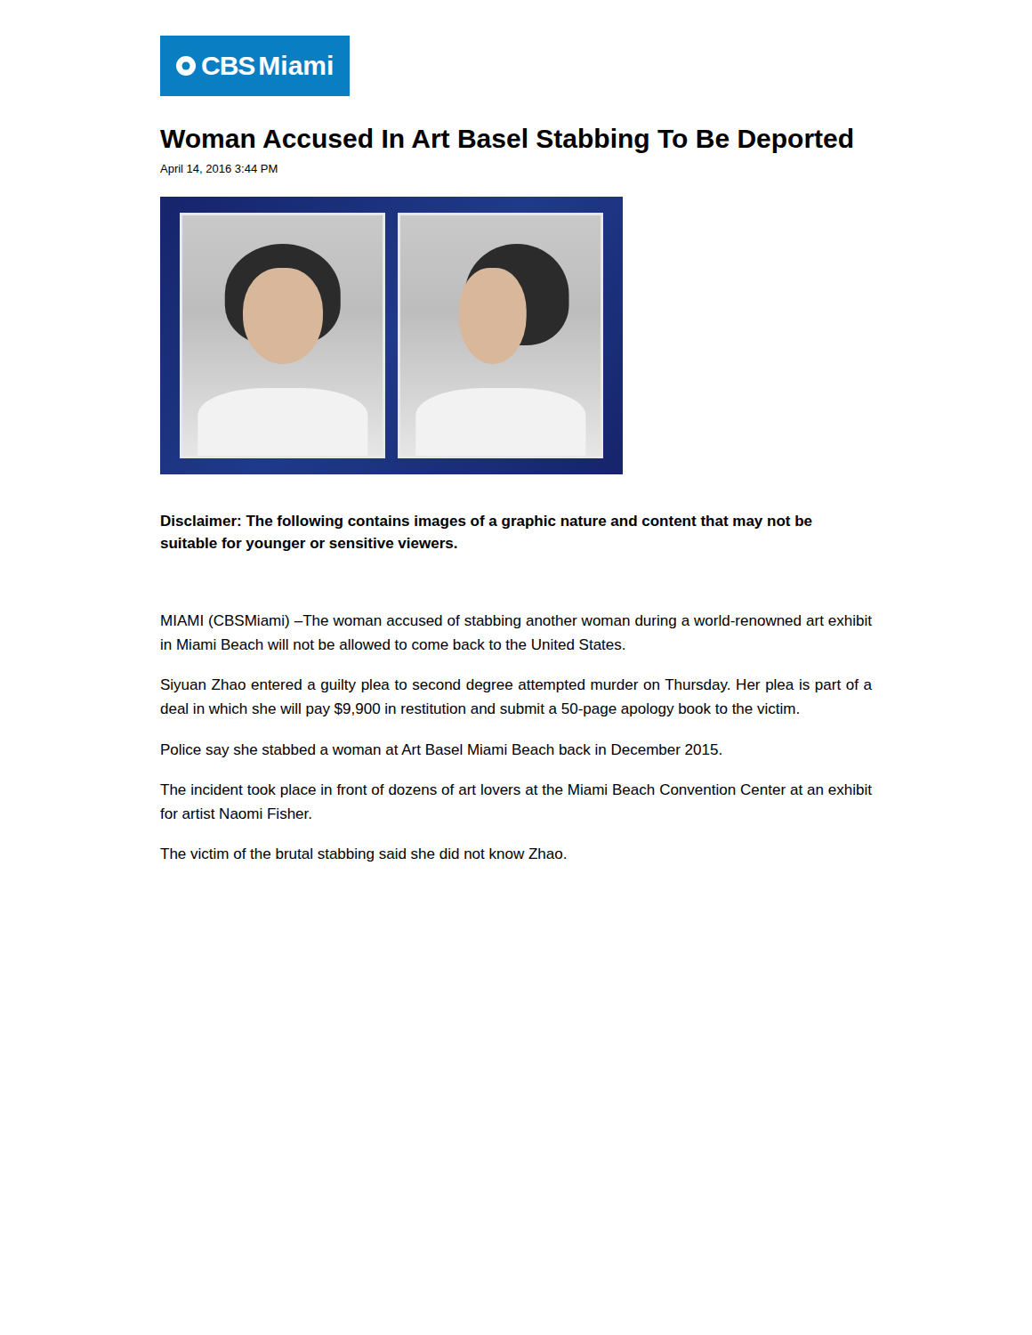CBS Miami
Woman Accused In Art Basel Stabbing To Be Deported
April 14, 2016 3:44 PM
Disclaimer: The following contains images of a graphic nature and content that may not be suitable for younger or sensitive viewers.
MIAMI (CBSMiami) –The woman accused of stabbing another woman during a world-renowned art exhibit in Miami Beach will not be allowed to come back to the United States.
Siyuan Zhao entered a guilty plea to second degree attempted murder on Thursday. Her plea is part of a deal in which she will pay $9,900 in restitution and submit a 50-page apology book to the victim.
Police say she stabbed a woman at Art Basel Miami Beach back in December 2015.
The incident took place in front of dozens of art lovers at the Miami Beach Convention Center at an exhibit for artist Naomi Fisher.
The victim of the brutal stabbing said she did not know Zhao.